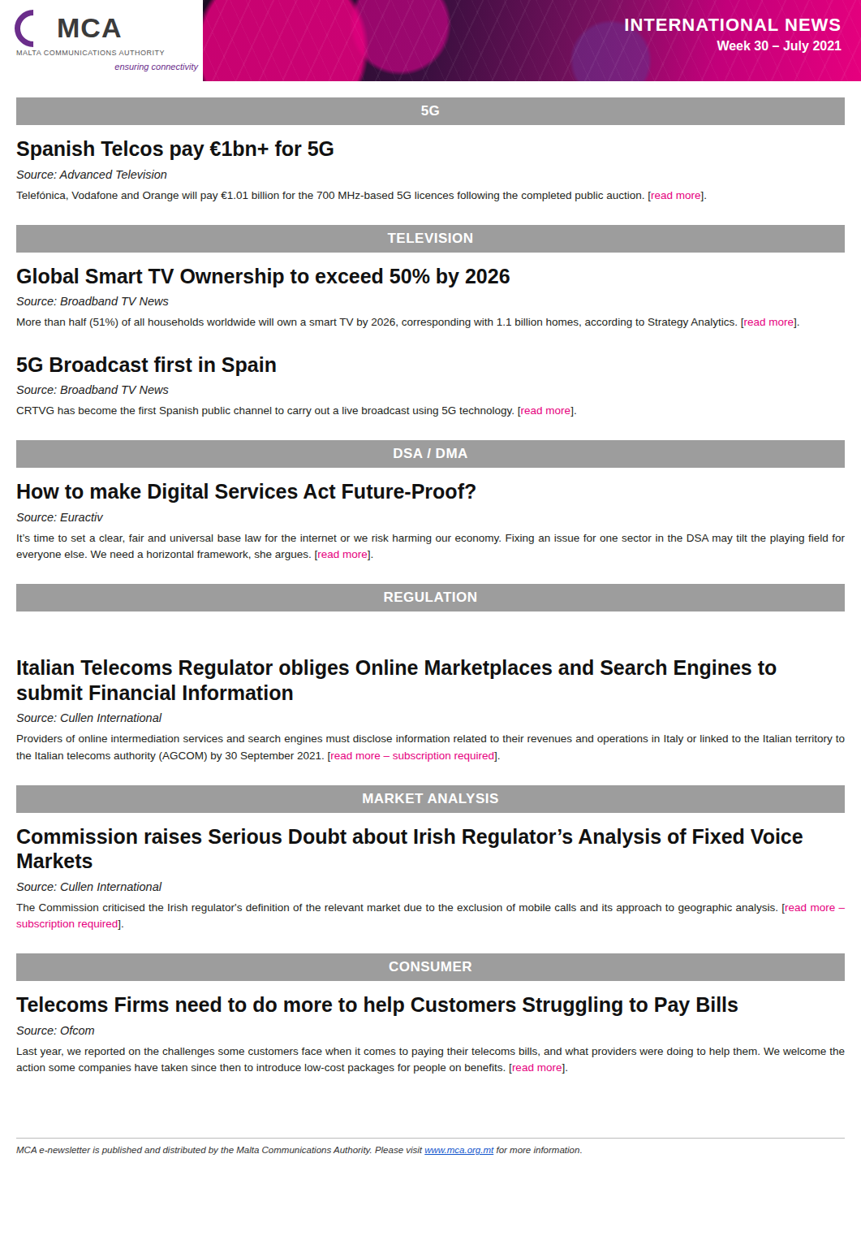MCA
MALTA COMMUNICATIONS AUTHORITY
ensuring connectivity
INTERNATIONAL NEWS
Week 30 – July 2021
5G
Spanish Telcos pay €1bn+ for 5G
Source: Advanced Television
Telefónica, Vodafone and Orange will pay €1.01 billion for the 700 MHz-based 5G licences following the completed public auction. [read more].
TELEVISION
Global Smart TV Ownership to exceed 50% by 2026
Source: Broadband TV News
More than half (51%) of all households worldwide will own a smart TV by 2026, corresponding with 1.1 billion homes, according to Strategy Analytics. [read more].
5G Broadcast first in Spain
Source: Broadband TV News
CRTVG has become the first Spanish public channel to carry out a live broadcast using 5G technology. [read more].
DSA / DMA
How to make Digital Services Act Future-Proof?
Source: Euractiv
It’s time to set a clear, fair and universal base law for the internet or we risk harming our economy. Fixing an issue for one sector in the DSA may tilt the playing field for everyone else. We need a horizontal framework, she argues. [read more].
REGULATION
Italian Telecoms Regulator obliges Online Marketplaces and Search Engines to submit Financial Information
Source: Cullen International
Providers of online intermediation services and search engines must disclose information related to their revenues and operations in Italy or linked to the Italian territory to the Italian telecoms authority (AGCOM) by 30 September 2021. [read more – subscription required].
MARKET ANALYSIS
Commission raises Serious Doubt about Irish Regulator’s Analysis of Fixed Voice Markets
Source: Cullen International
The Commission criticised the Irish regulator's definition of the relevant market due to the exclusion of mobile calls and its approach to geographic analysis. [read more – subscription required].
CONSUMER
Telecoms Firms need to do more to help Customers Struggling to Pay Bills
Source: Ofcom
Last year, we reported on the challenges some customers face when it comes to paying their telecoms bills, and what providers were doing to help them. We welcome the action some companies have taken since then to introduce low-cost packages for people on benefits. [read more].
MCA e-newsletter is published and distributed by the Malta Communications Authority. Please visit www.mca.org.mt for more information.